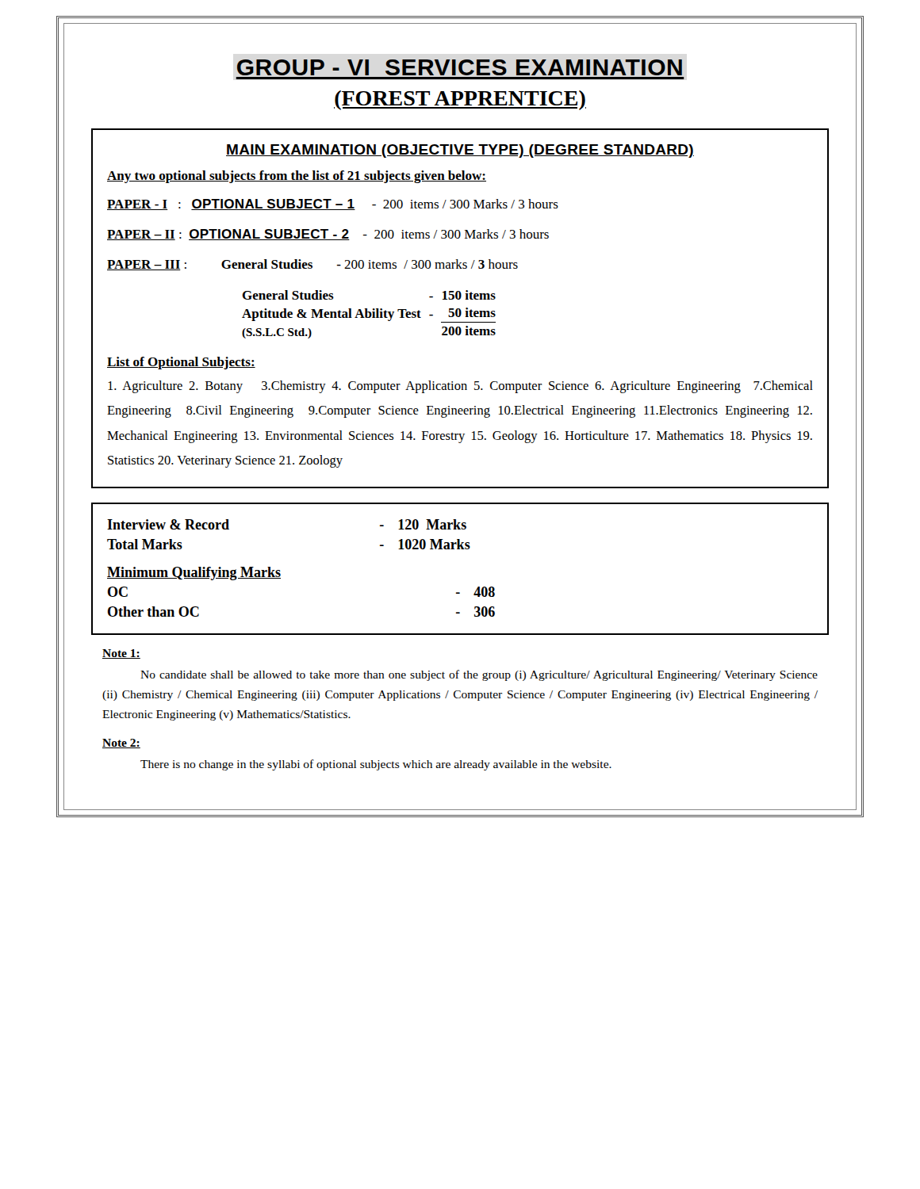GROUP - VI SERVICES EXAMINATION
(FOREST APPRENTICE)
MAIN EXAMINATION (OBJECTIVE TYPE) (DEGREE STANDARD)
Any two optional subjects from the list of 21 subjects given below:
PAPER - I : OPTIONAL SUBJECT – 1 - 200 items / 300 Marks / 3 hours
PAPER – II : OPTIONAL SUBJECT - 2 - 200 items / 300 Marks / 3 hours
PAPER – III : General Studies - 200 items / 300 marks / 3 hours
| General Studies | - | 150 items |
| Aptitude & Mental Ability Test | - | 50 items |
| (S.S.L.C Std.) | | 200 items |
List of Optional Subjects:
1. Agriculture 2. Botany 3.Chemistry 4. Computer Application 5. Computer Science 6. Agriculture Engineering 7.Chemical Engineering 8.Civil Engineering 9.Computer Science Engineering 10.Electrical Engineering 11.Electronics Engineering 12. Mechanical Engineering 13. Environmental Sciences 14. Forestry 15. Geology 16. Horticulture 17. Mathematics 18. Physics 19. Statistics 20. Veterinary Science 21. Zoology
| Interview & Record | - | 120 Marks |
| Total Marks | - | 1020 Marks |
Minimum Qualifying Marks
| OC | - | 408 |
| Other than OC | - | 306 |
Note 1:
No candidate shall be allowed to take more than one subject of the group (i) Agriculture/ Agricultural Engineering/ Veterinary Science (ii) Chemistry / Chemical Engineering (iii) Computer Applications / Computer Science / Computer Engineering (iv) Electrical Engineering / Electronic Engineering (v) Mathematics/Statistics.
Note 2:
There is no change in the syllabi of optional subjects which are already available in the website.